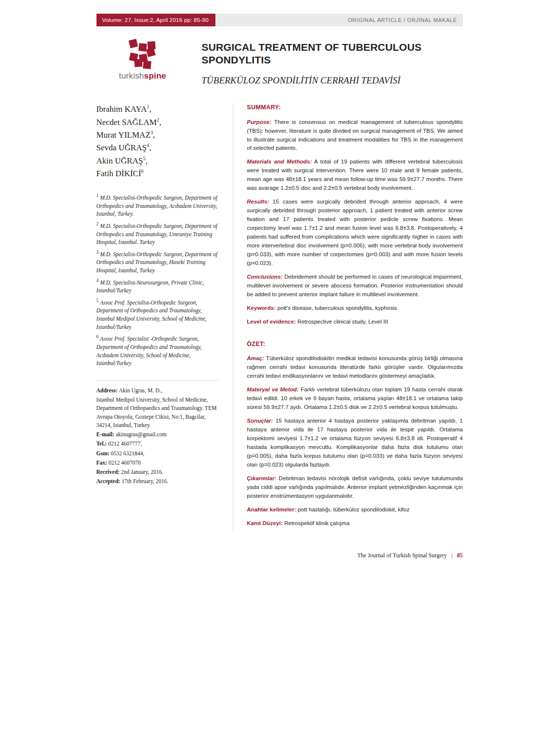Volume: 27, Issue:2, April 2016 pp: 85-90
ORIGINAL ARTICLE / ORJİNAL MAKALE
turkishspine
SURGICAL TREATMENT OF TUBERCULOUS SPONDYLITIS
TÜBERKÜLOZ SPONDİLİTİN CERRAHİ TEDAVİSİ
Ibrahim KAYA1,
Necdet SAĞLAM2,
Murat YILMAZ3,
Sevda UĞRAŞ4,
Akin UĞRAŞ5,
Fatih DİKİCİ6
1 M.D. Specialist-Orthopedic Surgeon, Department of Orthopedics and Traumatology, Acıbadem University, Istanbul, Turkey.
2 M.D. Specialist-Orthopedic Surgeon, Department of Orthopedics and Traumatology, Umraniye Training Hospital, Istanbul. Turkey
3 M.D. Specialist-Orthopedic Surgeon, Department of Orthopedics and Traumatology, Haseki Training Hospital, Istanbul, Turkey
4 M.D. Specialist-Neurosurgeon, Private Clinic, Istanbul/Turkey
5 Assoc Prof. Specialist-Orthopedic Surgeon, Department of Orthopedics and Traumatology, Istanbul Medipol University, School of Medicine, Istanbul/Turkey
6 Assoc Prof. Specialist -Orthopedic Surgeon, Department of Orthopedics and Traumatology, Acıbadem University, School of Medicine, Istanbul/Turkey
Address: Akin Ugras, M. D.,
Istanbul Medipol University, School of Medicine, Department of Orthopaedics and Traumatology. TEM Avrupa Otoyolu, Goztepe Cikisi, No:1, Bagcilar, 34214, Istanbul, Turkey.
E-mail: akinugras@gmail.com
Tel.: 0212 4607777,
Gsm: 0532 6321844,
Fax: 0212 4607070
Received: 2nd January, 2016.
Accepted: 17th February, 2016.
SUMMARY:
Purpose: There is consensus on medical management of tuberculous spondylitis (TBS); however, literature is quite divided on surgical management of TBS. We aimed to illustrate surgical indications and treatment modalities for TBS in the management of selected patients.
Materials and Methods: A total of 19 patients with different vertebral tuberculosis were treated with surgical intervention. There were 10 male and 9 female patients, mean age was 48±18.1 years and mean follow-up time was 59.9±27.7 months. There was avarage 1.2±0.5 disc and 2.2±0.5 vertebral body involvement.
Results: 15 cases were surgically debrided through anterior approach, 4 were surgically debrided through posterior approach, 1 patient treated with anterior screw fixation and 17 patients treated with posterior pedicle screw fixations. Mean corpectomy level was 1.7±1.2 and mean fusion level was 6.8±3.8. Postoperatively, 4 patients had suffered from complications which were significantly higher in cases with more intervertebral disc involvement (p=0.005), with more vertebral body involvement (p=0.033), with more number of corpectomies (p=0.003) and with more fusion levels (p=0.023).
Conclusions: Debridement should be performed in cases of neurological impairment, multilevel involvement or severe abscess formation. Posterior instrumentation should be added to prevent anterior implant failure in multilevel involvement.
Keywords: pott's disease, tuberculous spondylitis, kyphosis
Level of evidence: Retrospective clinical study, Level III
ÖZET:
Amaç: Tüberküloz spondilodiskitin medikal tedavisi konusunda görüş birliği olmasına rağmen cerrahi tedavi konusunda literatürde farklı görüşler vardır. Olgularımızda cerrahi tedavi endikasyonlarını ve tedavi metodlarını göstermeyi amaçladık.
Materyal ve Metod: Farklı vertebral tüberkülozu olan toplam 19 hasta cerrahi olarak tedavi edildi. 10 erkek ve 9 bayan hasta, ortalama yaşları 48±18.1 ve ortalama takip süresi 59.9±27.7 aydı. Ortalama 1.2±0.5 disk ve 2.2±0.5 vertebral korpus tutulmuştu.
Sonuçlar: 15 hastaya anterior 4 hastaya posterior yaklaşımla debritman yapıldı, 1 hastaya anterior vida ile 17 hastaya posterior vida ile tespit yapıldı. Ortalama korpektomi seviyesi 1.7±1.2 ve ortalama füzyon seviyesi 6.8±3.8 idi. Postoperatif 4 hastada komplikasyon mevcuttu. Komplikasyonlar daha fazla disk tutulumu olan (p=0.005), daha fazla korpus tutulumu olan (p=0.033) ve daha fazla füzyon seviyesi olan (p=0.023) olgularda fazlaydı.
Çıkarımlar: Debritman tedavisi nörolojik defisit varlığında, çoklu seviye tutulumunda yada ciddi apse varlığında yapılmalıdır. Anterior implant yetmezliğinden kaçınmak için posterior enstrümentasyon uygulanmalıdır.
Anahtar kelimeler: pott hastalığı, tüberküloz spondilodiskit, kifoz
Kanıt Düzeyi: Retrospektif klinik çalışma
The Journal of Turkish Spinal Surgery | 85